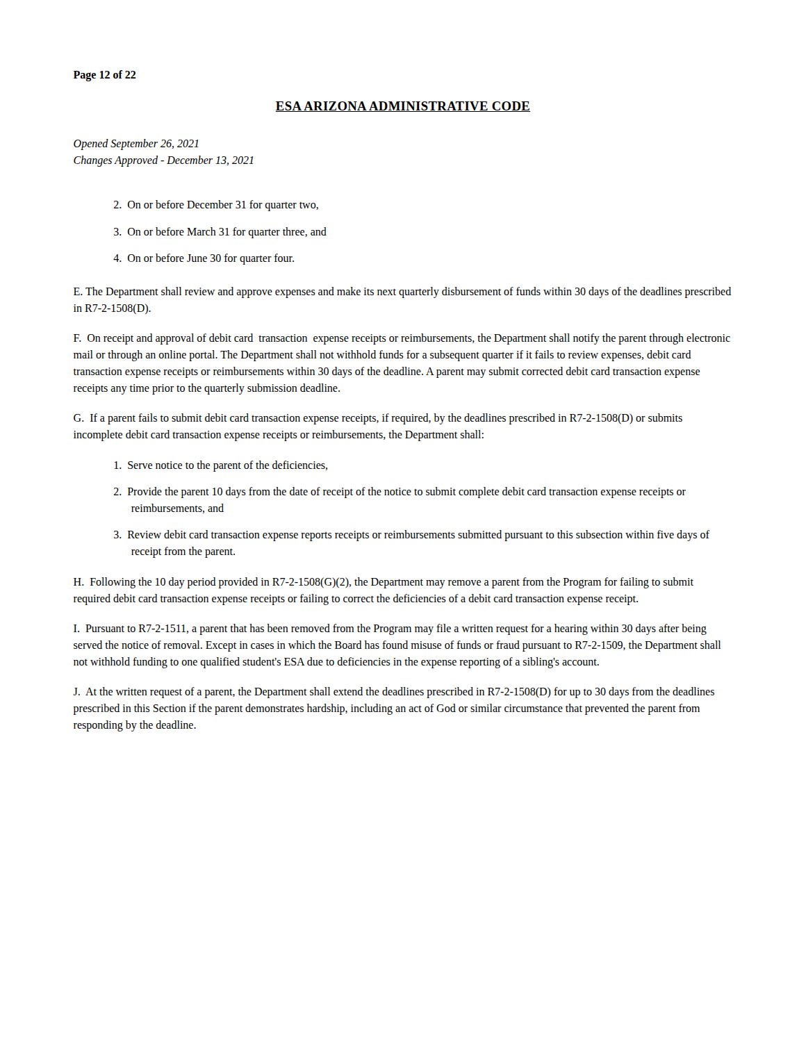Page 12 of 22
ESA ARIZONA ADMINISTRATIVE CODE
Opened September 26, 2021
Changes Approved - December 13, 2021
2. On or before December 31 for quarter two,
3. On or before March 31 for quarter three, and
4. On or before June 30 for quarter four.
E. The Department shall review and approve expenses and make its next quarterly disbursement of funds within 30 days of the deadlines prescribed in R7-2-1508(D).
F. On receipt and approval of debit card transaction expense receipts or reimbursements, the Department shall notify the parent through electronic mail or through an online portal. The Department shall not withhold funds for a subsequent quarter if it fails to review expenses, debit card transaction expense receipts or reimbursements within 30 days of the deadline. A parent may submit corrected debit card transaction expense receipts any time prior to the quarterly submission deadline.
G. If a parent fails to submit debit card transaction expense receipts, if required, by the deadlines prescribed in R7-2-1508(D) or submits incomplete debit card transaction expense receipts or reimbursements, the Department shall:
1. Serve notice to the parent of the deficiencies,
2. Provide the parent 10 days from the date of receipt of the notice to submit complete debit card transaction expense receipts or reimbursements, and
3. Review debit card transaction expense reports receipts or reimbursements submitted pursuant to this subsection within five days of receipt from the parent.
H. Following the 10 day period provided in R7-2-1508(G)(2), the Department may remove a parent from the Program for failing to submit required debit card transaction expense receipts or failing to correct the deficiencies of a debit card transaction expense receipt.
I. Pursuant to R7-2-1511, a parent that has been removed from the Program may file a written request for a hearing within 30 days after being served the notice of removal. Except in cases in which the Board has found misuse of funds or fraud pursuant to R7-2-1509, the Department shall not withhold funding to one qualified student's ESA due to deficiencies in the expense reporting of a sibling's account.
J. At the written request of a parent, the Department shall extend the deadlines prescribed in R7-2-1508(D) for up to 30 days from the deadlines prescribed in this Section if the parent demonstrates hardship, including an act of God or similar circumstance that prevented the parent from responding by the deadline.